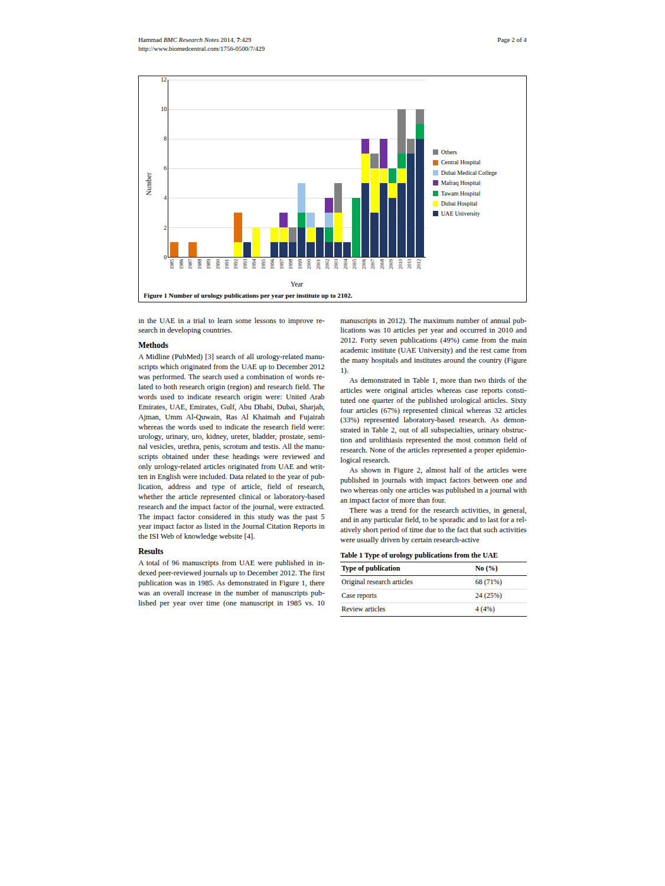Hammad BMC Research Notes 2014, 7:429
http://www.biomedcentral.com/1756-0500/7/429
Page 2 of 4
Number
12 10 8 6 4 2 0
1985
1986
1987
1988
1989
1990
1991
1992
1993
1994
1995
1996
1997
1998
1999
2000
2001
2002
2003
2004
2005
2006
2007
2008
2009
2010
2011
2012
Year
Others
Central Hospital
Dubai Medical College
Mafraq Hospital
Tawam Hospital
Dubai Hospital
UAE University
Figure 1 Number of urology publications per year per institute up to 2102.
in the UAE in a trial to learn some lessons to improve research in developing countries.
Methods
A Midline (PubMed) [3] search of all urology-related manuscripts which originated from the UAE up to December 2012 was performed. The search used a combination of words related to both research origin (region) and research field. The words used to indicate research origin were: United Arab Emirates, UAE, Emirates, Gulf, Abu Dhabi, Dubai, Sharjah, Ajman, Umm Al-Quwain, Ras Al Khaimah and Fujairah whereas the words used to indicate the research field were: urology, urinary, uro, kidney, ureter, bladder, prostate, seminal vesicles, urethra, penis, scrotum and testis. All the manuscripts obtained under these headings were reviewed and only urology-related articles originated from UAE and written in English were included. Data related to the year of publication, address and type of article, field of research, whether the article represented clinical or laboratory-based research and the impact factor of the journal, were extracted. The impact factor considered in this study was the past 5 year impact factor as listed in the Journal Citation Reports in the ISI Web of knowledge website [4].
Results
A total of 96 manuscripts from UAE were published in indexed peer-reviewed journals up to December 2012. The first publication was in 1985. As demonstrated in Figure 1, there was an overall increase in the number of manuscripts published per year over time (one manuscript in 1985 vs. 10 manuscripts in 2012). The maximum number of annual publications was 10 articles per year and occurred in 2010 and 2012. Forty seven publications (49%) came from the main academic institute (UAE University) and the rest came from the many hospitals and institutes around the country (Figure 1).
As demonstrated in Table 1, more than two thirds of the articles were original articles whereas case reports constituted one quarter of the published urological articles. Sixty four articles (67%) represented clinical whereas 32 articles (33%) represented laboratory-based research. As demonstrated in Table 2, out of all subspecialties, urinary obstruction and urolithiasis represented the most common field of research. None of the articles represented a proper epidemiological research.
As shown in Figure 2, almost half of the articles were published in journals with impact factors between one and two whereas only one articles was published in a journal with an impact factor of more than four.
There was a trend for the research activities, in general, and in any particular field, to be sporadic and to last for a relatively short period of time due to the fact that such activities were usually driven by certain research-active
Table 1 Type of urology publications from the UAE
| Type of publication | No (%) |
| --- | --- |
| Original research articles | 68 (71%) |
| Case reports | 24 (25%) |
| Review articles | 4 (4%) |